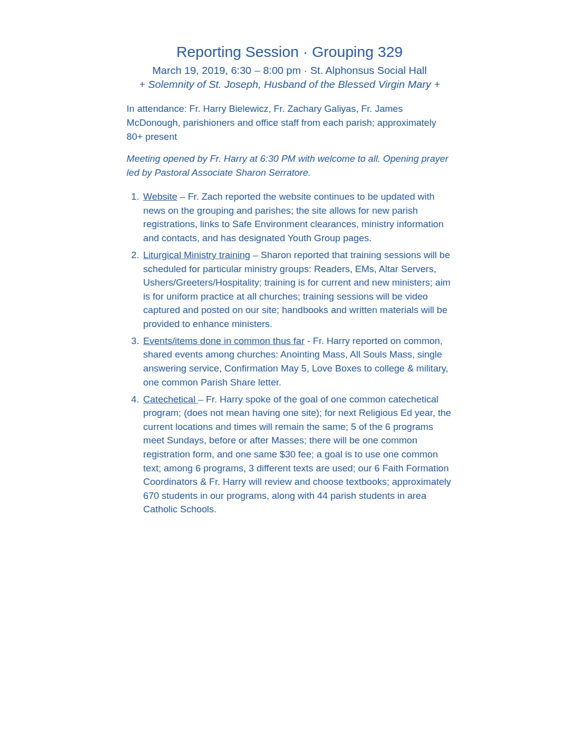Reporting Session · Grouping 329
March 19, 2019, 6:30 – 8:00 pm · St. Alphonsus Social Hall
+ Solemnity of St. Joseph, Husband of the Blessed Virgin Mary +
In attendance: Fr. Harry Bielewicz, Fr. Zachary Galiyas, Fr. James McDonough, parishioners and office staff from each parish; approximately 80+ present
Meeting opened by Fr. Harry at 6:30 PM with welcome to all. Opening prayer led by Pastoral Associate Sharon Serratore.
Website – Fr. Zach reported the website continues to be updated with news on the grouping and parishes; the site allows for new parish registrations, links to Safe Environment clearances, ministry information and contacts, and has designated Youth Group pages.
Liturgical Ministry training – Sharon reported that training sessions will be scheduled for particular ministry groups: Readers, EMs, Altar Servers, Ushers/Greeters/Hospitality; training is for current and new ministers; aim is for uniform practice at all churches; training sessions will be video captured and posted on our site; handbooks and written materials will be provided to enhance ministers.
Events/items done in common thus far - Fr. Harry reported on common, shared events among churches: Anointing Mass, All Souls Mass, single answering service, Confirmation May 5, Love Boxes to college & military, one common Parish Share letter.
Catechetical – Fr. Harry spoke of the goal of one common catechetical program; (does not mean having one site); for next Religious Ed year, the current locations and times will remain the same; 5 of the 6 programs meet Sundays, before or after Masses; there will be one common registration form, and one same $30 fee; a goal is to use one common text; among 6 programs, 3 different texts are used; our 6 Faith Formation Coordinators & Fr. Harry will review and choose textbooks; approximately 670 students in our programs, along with 44 parish students in area Catholic Schools.